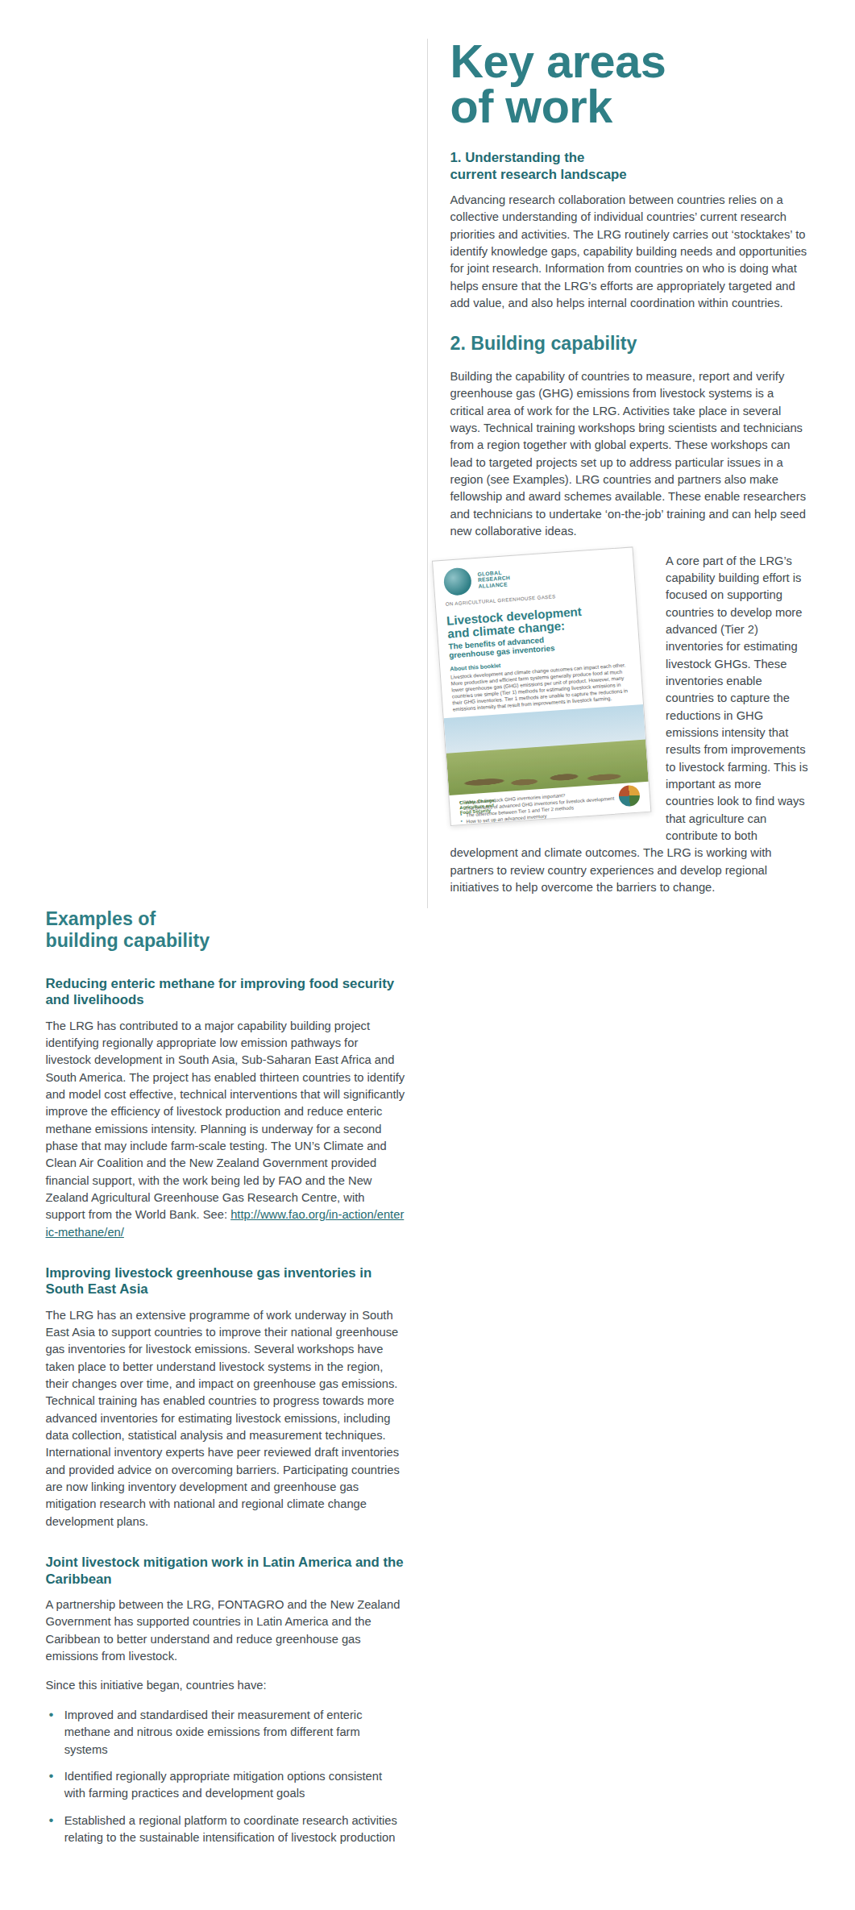Key areas
of work
1. Understanding the
current research landscape
Advancing research collaboration between countries relies on a collective understanding of individual countries’ current research priorities and activities. The LRG routinely carries out ‘stocktakes’ to identify knowledge gaps, capability building needs and opportunities for joint research. Information from countries on who is doing what helps ensure that the LRG’s efforts are appropriately targeted and add value, and also helps internal coordination within countries.
2. Building capability
Building the capability of countries to measure, report and verify greenhouse gas (GHG) emissions from livestock systems is a critical area of work for the LRG. Activities take place in several ways. Technical training workshops bring scientists and technicians from a region together with global experts. These workshops can lead to targeted projects set up to address particular issues in a region (see Examples). LRG countries and partners also make fellowship and award schemes available. These enable researchers and technicians to undertake ‘on-the-job’ training and can help seed new collaborative ideas.
GLOBAL
RESEARCH
ALLIANCE
on agricultural greenhouse gases
Livestock development
and climate change:
The benefits of advanced
greenhouse gas inventories
About this booklet Livestock development and climate change outcomes can impact each other. More productive and efficient farm systems generally produce food at much lower greenhouse gas (GHG) emissions per unit of product. However, many countries use simple (Tier 1) methods for estimating livestock emissions in their GHG inventories. Tier 1 methods are unable to capture the reductions in emissions intensity that result from improvements in livestock farming.
Why are livestock GHG inventories important? The benefits of advanced GHG inventories for livestock development The difference between Tier 1 and Tier 2 methods How to set up an advanced inventory An example of a Tier 2 approach for beef production A case study of Uruguay’s Tier 2 inventory Where to find more information
Climate Change,
Agriculture and
Food Security
A core part of the LRG’s capability building effort is focused on supporting countries to develop more advanced (Tier 2) inventories for estimating livestock GHGs. These inventories enable countries to capture the reductions in GHG emissions intensity that results from improvements to livestock farming. This is important as more countries look to find ways that agriculture can contribute to both development and climate outcomes. The LRG is working with partners to review country experiences and develop regional initiatives to help overcome the barriers to change.
Examples of
building capability
Reducing enteric methane for improving food security and livelihoods
The LRG has contributed to a major capability building project identifying regionally appropriate low emission pathways for livestock development in South Asia, Sub-Saharan East Africa and South America. The project has enabled thirteen countries to identify and model cost effective, technical interventions that will significantly improve the efficiency of livestock production and reduce enteric methane emissions intensity. Planning is underway for a second phase that may include farm-scale testing. The UN’s Climate and Clean Air Coalition and the New Zealand Government provided financial support, with the work being led by FAO and the New Zealand Agricultural Greenhouse Gas Research Centre, with support from the World Bank. See: http://www.fao.org/in-action/enteric-methane/en/
Improving livestock greenhouse gas inventories in South East Asia
The LRG has an extensive programme of work underway in South East Asia to support countries to improve their national greenhouse gas inventories for livestock emissions. Several workshops have taken place to better understand livestock systems in the region, their changes over time, and impact on greenhouse gas emissions. Technical training has enabled countries to progress towards more advanced inventories for estimating livestock emissions, including data collection, statistical analysis and measurement techniques. International inventory experts have peer reviewed draft inventories and provided advice on overcoming barriers. Participating countries are now linking inventory development and greenhouse gas mitigation research with national and regional climate change development plans.
Joint livestock mitigation work in Latin America and the Caribbean
A partnership between the LRG, FONTAGRO and the New Zealand Government has supported countries in Latin America and the Caribbean to better understand and reduce greenhouse gas emissions from livestock.
Since this initiative began, countries have:
Improved and standardised their measurement of enteric methane and nitrous oxide emissions from different farm systems
Identified regionally appropriate mitigation options consistent with farming practices and development goals
Established a regional platform to coordinate research activities relating to the sustainable intensification of livestock production